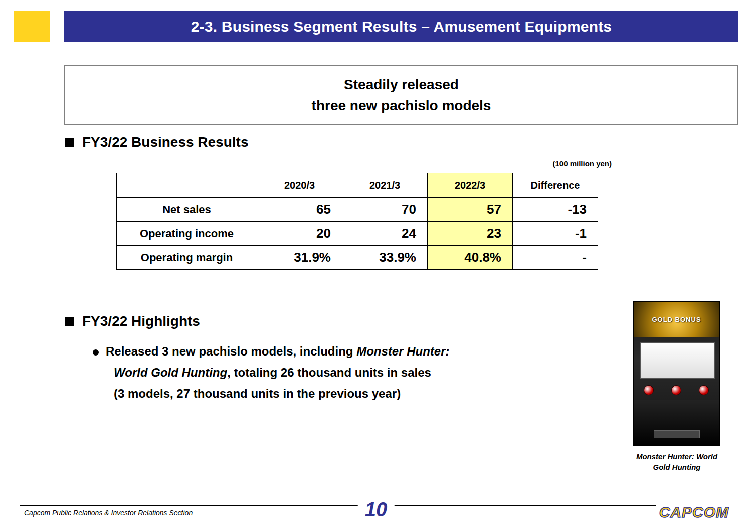2-3. Business Segment Results – Amusement Equipments
Steadily released
three new pachislo models
FY3/22 Business Results
(100 million yen)
| | 2020/3 | 2021/3 | 2022/3 | Difference |
| --- | --- | --- | --- | --- |
| Net sales | 65 | 70 | 57 | -13 |
| Operating income | 20 | 24 | 23 | -1 |
| Operating margin | 31.9% | 33.9% | 40.8% | - |
FY3/22 Highlights
Released 3 new pachislo models, including Monster Hunter:
World Gold Hunting, totaling 26 thousand units in sales
(3 models, 27 thousand units in the previous year)
GOLD BONUS
Monster Hunter: World
Gold Hunting
Capcom Public Relations & Investor Relations Section
10
CAPCOM